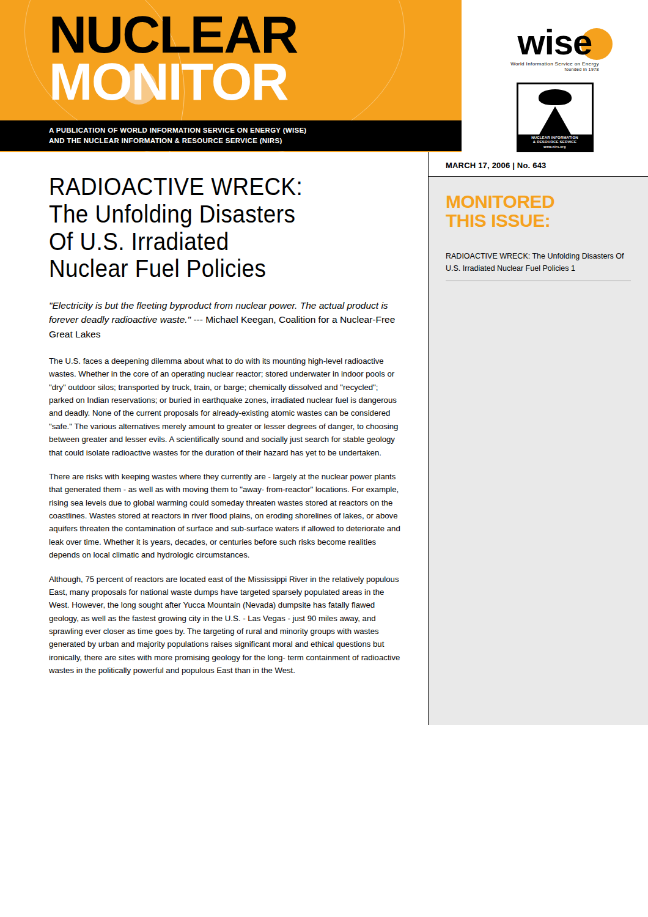NUCLEAR
MONITOR
A PUBLICATION OF WORLD INFORMATION SERVICE ON ENERGY (WISE)
AND THE NUCLEAR INFORMATION & RESOURCE SERVICE (NIRS)
wise
World Information Service on Energy founded in 1978
NUCLEAR INFORMATION
& RESOURCE SERVICE www.nirs.org
RADIOACTIVE WRECK:
The Unfolding Disasters
Of U.S. Irradiated
Nuclear Fuel Policies
"Electricity is but the fleeting byproduct from nuclear power. The actual product is forever deadly radioactive waste." --- Michael Keegan, Coalition for a Nuclear-Free Great Lakes
The U.S. faces a deepening dilemma about what to do with its mounting high-level radioactive wastes. Whether in the core of an operating nuclear reactor; stored underwater in indoor pools or "dry" outdoor silos; transported by truck, train, or barge; chemically dissolved and "recycled"; parked on Indian reservations; or buried in earthquake zones, irradiated nuclear fuel is dangerous and deadly. None of the current proposals for already-existing atomic wastes can be considered "safe." The various alternatives merely amount to greater or lesser degrees of danger, to choosing between greater and lesser evils. A scientifically sound and socially just search for stable geology that could isolate radioactive wastes for the duration of their hazard has yet to be undertaken.
There are risks with keeping wastes where they currently are - largely at the nuclear power plants that generated them - as well as with moving them to "away- from-reactor" locations. For example, rising sea levels due to global warming could someday threaten wastes stored at reactors on the coastlines. Wastes stored at reactors in river flood plains, on eroding shorelines of lakes, or above aquifers threaten the contamination of surface and sub-surface waters if allowed to deteriorate and leak over time. Whether it is years, decades, or centuries before such risks become realities depends on local climatic and hydrologic circumstances.
Although, 75 percent of reactors are located east of the Mississippi River in the relatively populous East, many proposals for national waste dumps have targeted sparsely populated areas in the West. However, the long sought after Yucca Mountain (Nevada) dumpsite has fatally flawed geology, as well as the fastest growing city in the U.S. - Las Vegas - just 90 miles away, and sprawling ever closer as time goes by. The targeting of rural and minority groups with wastes generated by urban and majority populations raises significant moral and ethical questions but ironically, there are sites with more promising geology for the long- term containment of radioactive wastes in the politically powerful and populous East than in the West.
MARCH 17, 2006 | No. 643
MONITORED
THIS ISSUE:
RADIOACTIVE WRECK: The Unfolding Disasters Of U.S. Irradiated Nuclear Fuel Policies 1